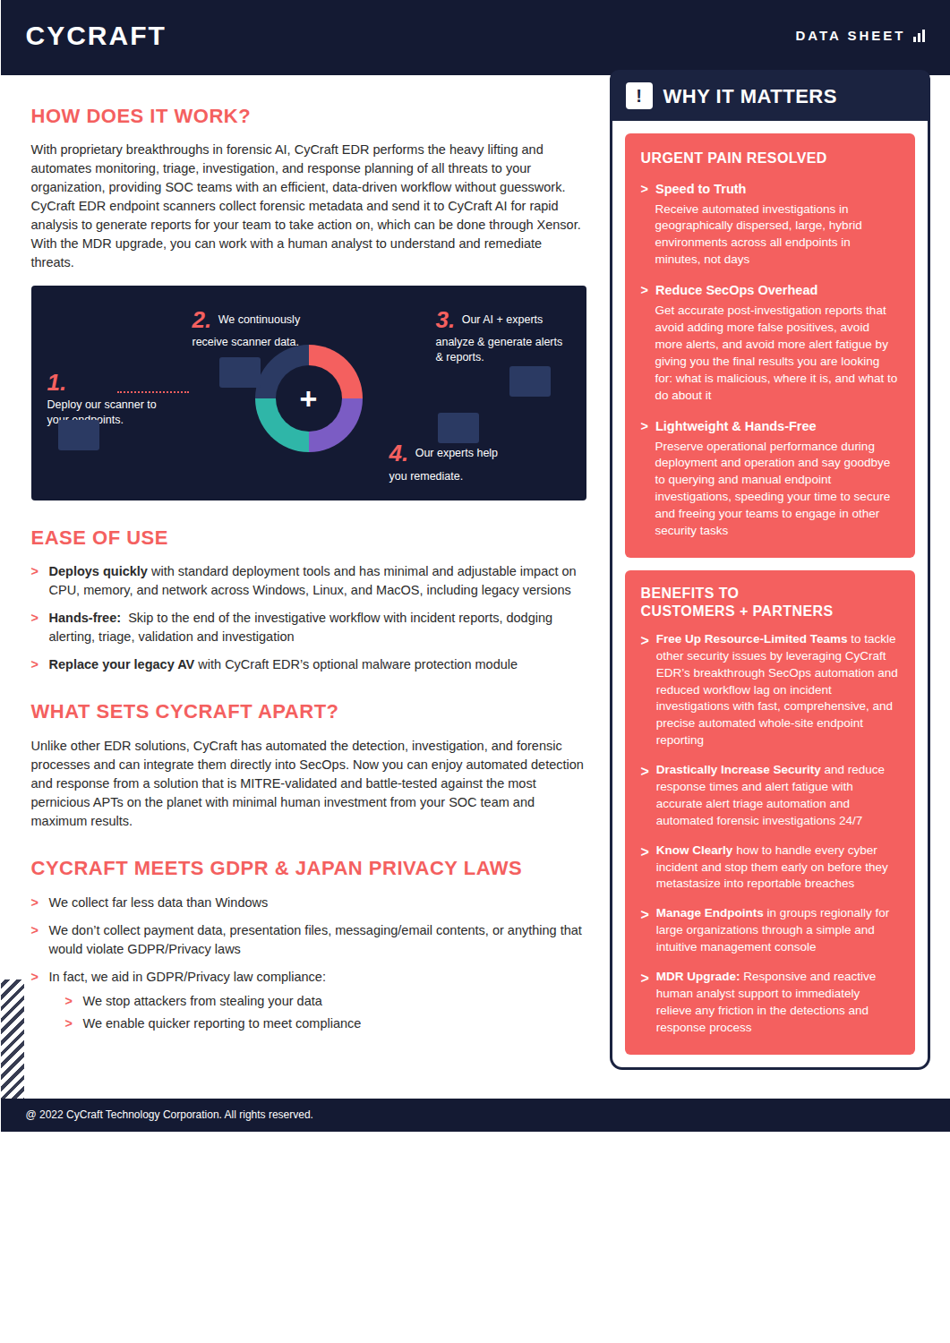CYCRAFT
DATA SHEET
How does it work?
With proprietary breakthroughs in forensic AI, CyCraft EDR performs the heavy lifting and automates monitoring, triage, investigation, and response planning of all threats to your organization, providing SOC teams with an efficient, data-driven workflow without guesswork. CyCraft EDR endpoint scanners collect forensic metadata and send it to CyCraft AI for rapid analysis to generate reports for your team to take action on, which can be done through Xensor. With the MDR upgrade, you can work with a human analyst to understand and remediate threats.
+
1.
Deploy our scanner to your endpoints.
2. We continuously receive scanner data.
3. Our AI + experts analyze & generate alerts & reports.
4. Our experts help you remediate.
Ease of use
Deploys quickly with standard deployment tools and has minimal and adjustable impact on CPU, memory, and network across Windows, Linux, and MacOS, including legacy versions
Hands-free: Skip to the end of the investigative workflow with incident reports, dodging alerting, triage, validation and investigation
Replace your legacy AV with CyCraft EDR’s optional malware protection module
What sets CyCraft apart?
Unlike other EDR solutions, CyCraft has automated the detection, investigation, and forensic processes and can integrate them directly into SecOps. Now you can enjoy automated detection and response from a solution that is MITRE-validated and battle-tested against the most pernicious APTs on the planet with minimal human investment from your SOC team and maximum results.
CyCraft meets GDPR & Japan privacy laws
We collect far less data than Windows
We don’t collect payment data, presentation files, messaging/email contents, or anything that would violate GDPR/Privacy laws
In fact, we aid in GDPR/Privacy law compliance:
We stop attackers from stealing your data
We enable quicker reporting to meet compliance
!
WHY IT MATTERS
Urgent pain resolved
Speed to Truth
Receive automated investigations in geographically dispersed, large, hybrid environments across all endpoints in minutes, not days
Reduce SecOps Overhead
Get accurate post-investigation reports that avoid adding more false positives, avoid more alerts, and avoid more alert fatigue by giving you the final results you are looking for: what is malicious, where it is, and what to do about it
Lightweight & Hands-Free
Preserve operational performance during deployment and operation and say goodbye to querying and manual endpoint investigations, speeding your time to secure and freeing your teams to engage in other security tasks
Benefits to
customers + partners
Free Up Resource-Limited Teams to tackle other security issues by leveraging CyCraft EDR’s breakthrough SecOps automation and reduced workflow lag on incident investigations with fast, comprehensive, and precise automated whole-site endpoint reporting
Drastically Increase Security and reduce response times and alert fatigue with accurate alert triage automation and automated forensic investigations 24/7
Know Clearly how to handle every cyber incident and stop them early on before they metastasize into reportable breaches
Manage Endpoints in groups regionally for large organizations through a simple and intuitive management console
MDR Upgrade: Responsive and reactive human analyst support to immediately relieve any friction in the detections and response process
@ 2022 CyCraft Technology Corporation. All rights reserved.